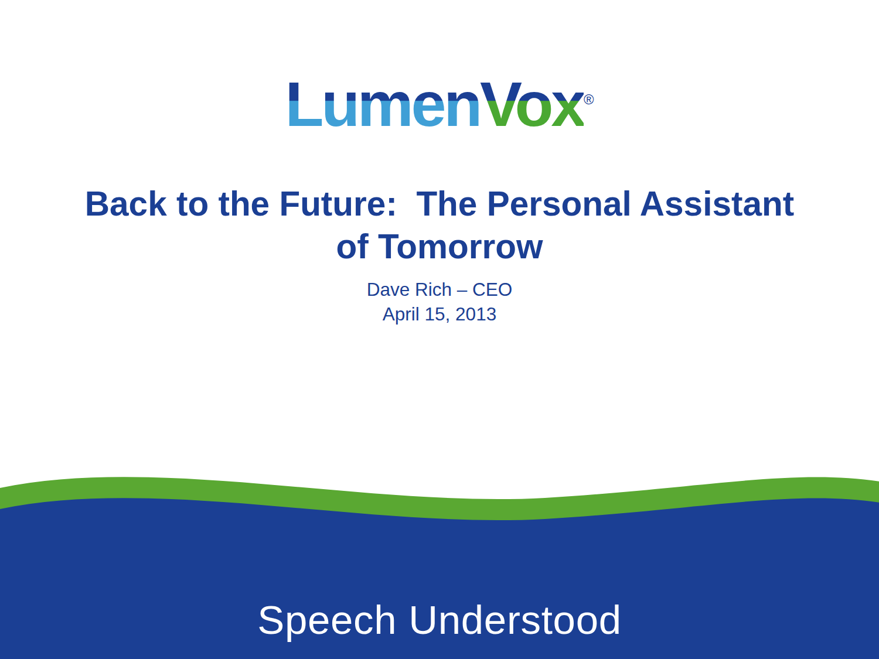Lumen Vox®
Back to the Future: The Personal Assistant of Tomorrow
Dave Rich – CEO
April 15, 2013
Speech Understood